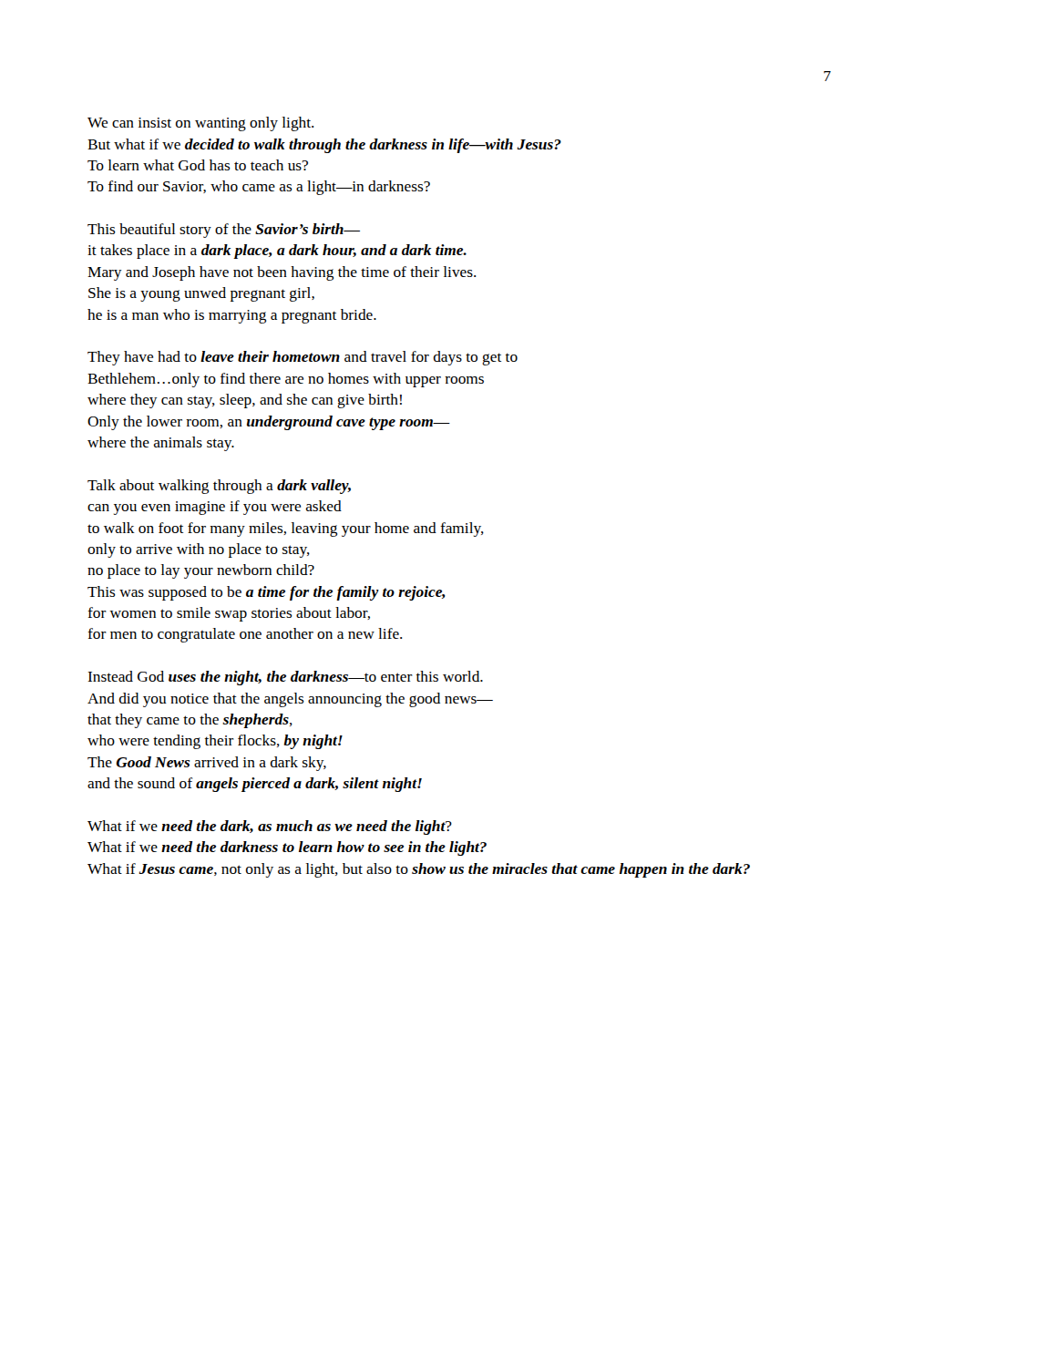7
We can insist on wanting only light. But what if we decided to walk through the darkness in life—with Jesus? To learn what God has to teach us? To find our Savior, who came as a light—in darkness?
This beautiful story of the Savior’s birth— it takes place in a dark place, a dark hour, and a dark time. Mary and Joseph have not been having the time of their lives. She is a young unwed pregnant girl, he is a man who is marrying a pregnant bride.
They have had to leave their hometown and travel for days to get to Bethlehem…only to find there are no homes with upper rooms where they can stay, sleep, and she can give birth! Only the lower room, an underground cave type room— where the animals stay.
Talk about walking through a dark valley, can you even imagine if you were asked to walk on foot for many miles, leaving your home and family, only to arrive with no place to stay, no place to lay your newborn child? This was supposed to be a time for the family to rejoice, for women to smile swap stories about labor, for men to congratulate one another on a new life.
Instead God uses the night, the darkness—to enter this world. And did you notice that the angels announcing the good news— that they came to the shepherds, who were tending their flocks, by night! The Good News arrived in a dark sky, and the sound of angels pierced a dark, silent night!
What if we need the dark, as much as we need the light? What if we need the darkness to learn how to see in the light? What if Jesus came, not only as a light, but also to show us the miracles that came happen in the dark?